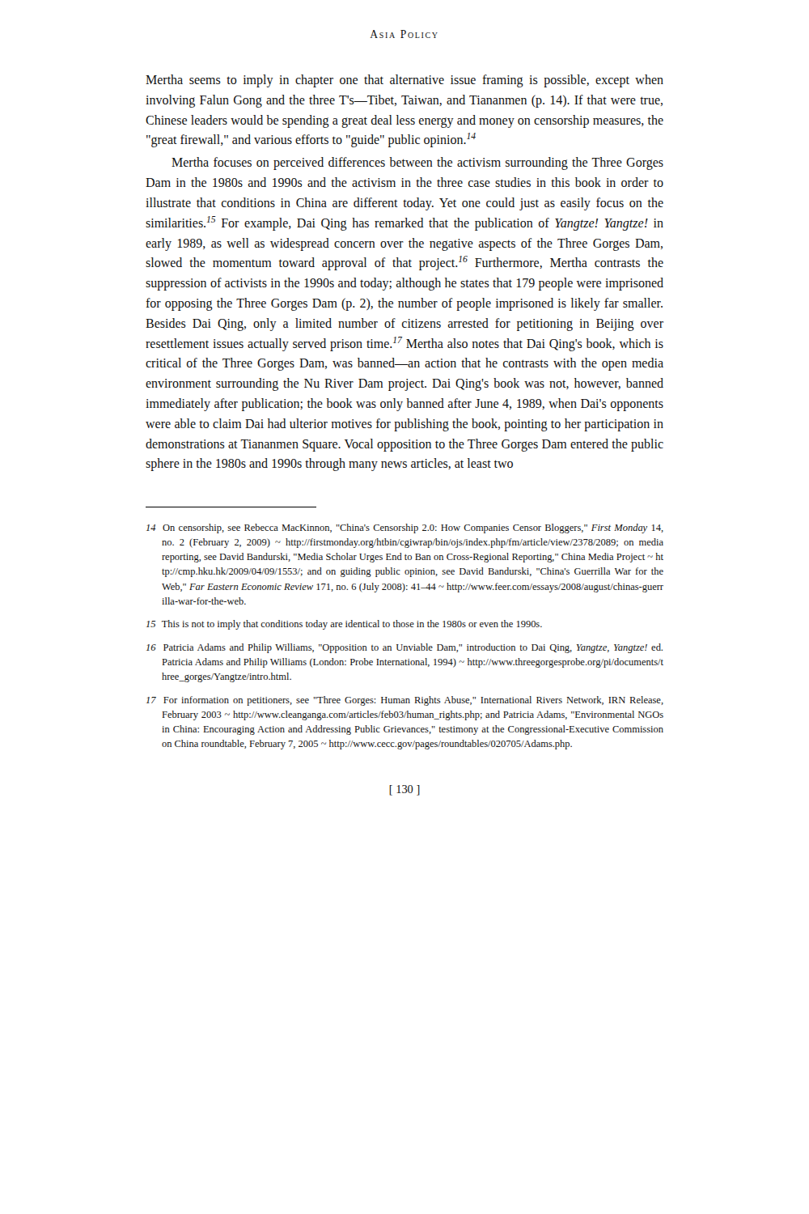Asia Policy
Mertha seems to imply in chapter one that alternative issue framing is possible, except when involving Falun Gong and the three T's—Tibet, Taiwan, and Tiananmen (p. 14). If that were true, Chinese leaders would be spending a great deal less energy and money on censorship measures, the "great firewall," and various efforts to "guide" public opinion.14
Mertha focuses on perceived differences between the activism surrounding the Three Gorges Dam in the 1980s and 1990s and the activism in the three case studies in this book in order to illustrate that conditions in China are different today. Yet one could just as easily focus on the similarities.15 For example, Dai Qing has remarked that the publication of Yangtze! Yangtze! in early 1989, as well as widespread concern over the negative aspects of the Three Gorges Dam, slowed the momentum toward approval of that project.16 Furthermore, Mertha contrasts the suppression of activists in the 1990s and today; although he states that 179 people were imprisoned for opposing the Three Gorges Dam (p. 2), the number of people imprisoned is likely far smaller. Besides Dai Qing, only a limited number of citizens arrested for petitioning in Beijing over resettlement issues actually served prison time.17 Mertha also notes that Dai Qing's book, which is critical of the Three Gorges Dam, was banned—an action that he contrasts with the open media environment surrounding the Nu River Dam project. Dai Qing's book was not, however, banned immediately after publication; the book was only banned after June 4, 1989, when Dai's opponents were able to claim Dai had ulterior motives for publishing the book, pointing to her participation in demonstrations at Tiananmen Square. Vocal opposition to the Three Gorges Dam entered the public sphere in the 1980s and 1990s through many news articles, at least two
14 On censorship, see Rebecca MacKinnon, "China's Censorship 2.0: How Companies Censor Bloggers," First Monday 14, no. 2 (February 2, 2009) ~ http://firstmonday.org/htbin/cgiwrap/bin/ojs/index.php/fm/article/view/2378/2089; on media reporting, see David Bandurski, "Media Scholar Urges End to Ban on Cross-Regional Reporting," China Media Project ~ http://cmp.hku.hk/2009/04/09/1553/; and on guiding public opinion, see David Bandurski, "China's Guerrilla War for the Web," Far Eastern Economic Review 171, no. 6 (July 2008): 41–44 ~ http://www.feer.com/essays/2008/august/chinas-guerrilla-war-for-the-web.
15 This is not to imply that conditions today are identical to those in the 1980s or even the 1990s.
16 Patricia Adams and Philip Williams, "Opposition to an Unviable Dam," introduction to Dai Qing, Yangtze, Yangtze! ed. Patricia Adams and Philip Williams (London: Probe International, 1994) ~ http://www.threegorgesprobe.org/pi/documents/three_gorges/Yangtze/intro.html.
17 For information on petitioners, see "Three Gorges: Human Rights Abuse," International Rivers Network, IRN Release, February 2003 ~ http://www.cleanganga.com/articles/feb03/human_rights.php; and Patricia Adams, "Environmental NGOs in China: Encouraging Action and Addressing Public Grievances," testimony at the Congressional-Executive Commission on China roundtable, February 7, 2005 ~ http://www.cecc.gov/pages/roundtables/020705/Adams.php.
[ 130 ]